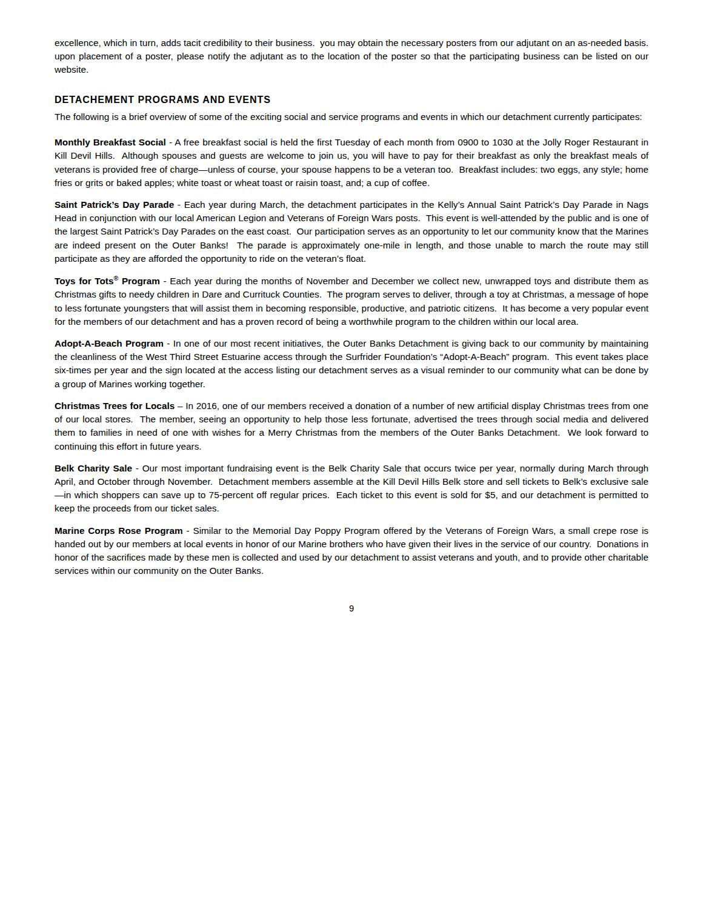excellence, which in turn, adds tacit credibility to their business. you may obtain the necessary posters from our adjutant on an as-needed basis. upon placement of a poster, please notify the adjutant as to the location of the poster so that the participating business can be listed on our website.
Detachement Programs and Events
The following is a brief overview of some of the exciting social and service programs and events in which our detachment currently participates:
Monthly Breakfast Social - A free breakfast social is held the first Tuesday of each month from 0900 to 1030 at the Jolly Roger Restaurant in Kill Devil Hills. Although spouses and guests are welcome to join us, you will have to pay for their breakfast as only the breakfast meals of veterans is provided free of charge—unless of course, your spouse happens to be a veteran too. Breakfast includes: two eggs, any style; home fries or grits or baked apples; white toast or wheat toast or raisin toast, and; a cup of coffee.
Saint Patrick’s Day Parade - Each year during March, the detachment participates in the Kelly’s Annual Saint Patrick’s Day Parade in Nags Head in conjunction with our local American Legion and Veterans of Foreign Wars posts. This event is well-attended by the public and is one of the largest Saint Patrick’s Day Parades on the east coast. Our participation serves as an opportunity to let our community know that the Marines are indeed present on the Outer Banks! The parade is approximately one-mile in length, and those unable to march the route may still participate as they are afforded the opportunity to ride on the veteran’s float.
Toys for Tots® Program - Each year during the months of November and December we collect new, unwrapped toys and distribute them as Christmas gifts to needy children in Dare and Currituck Counties. The program serves to deliver, through a toy at Christmas, a message of hope to less fortunate youngsters that will assist them in becoming responsible, productive, and patriotic citizens. It has become a very popular event for the members of our detachment and has a proven record of being a worthwhile program to the children within our local area.
Adopt-A-Beach Program - In one of our most recent initiatives, the Outer Banks Detachment is giving back to our community by maintaining the cleanliness of the West Third Street Estuarine access through the Surfrider Foundation’s “Adopt-A-Beach” program. This event takes place six-times per year and the sign located at the access listing our detachment serves as a visual reminder to our community what can be done by a group of Marines working together.
Christmas Trees for Locals – In 2016, one of our members received a donation of a number of new artificial display Christmas trees from one of our local stores. The member, seeing an opportunity to help those less fortunate, advertised the trees through social media and delivered them to families in need of one with wishes for a Merry Christmas from the members of the Outer Banks Detachment. We look forward to continuing this effort in future years.
Belk Charity Sale - Our most important fundraising event is the Belk Charity Sale that occurs twice per year, normally during March through April, and October through November. Detachment members assemble at the Kill Devil Hills Belk store and sell tickets to Belk’s exclusive sale—in which shoppers can save up to 75-percent off regular prices. Each ticket to this event is sold for $5, and our detachment is permitted to keep the proceeds from our ticket sales.
Marine Corps Rose Program - Similar to the Memorial Day Poppy Program offered by the Veterans of Foreign Wars, a small crepe rose is handed out by our members at local events in honor of our Marine brothers who have given their lives in the service of our country. Donations in honor of the sacrifices made by these men is collected and used by our detachment to assist veterans and youth, and to provide other charitable services within our community on the Outer Banks.
9